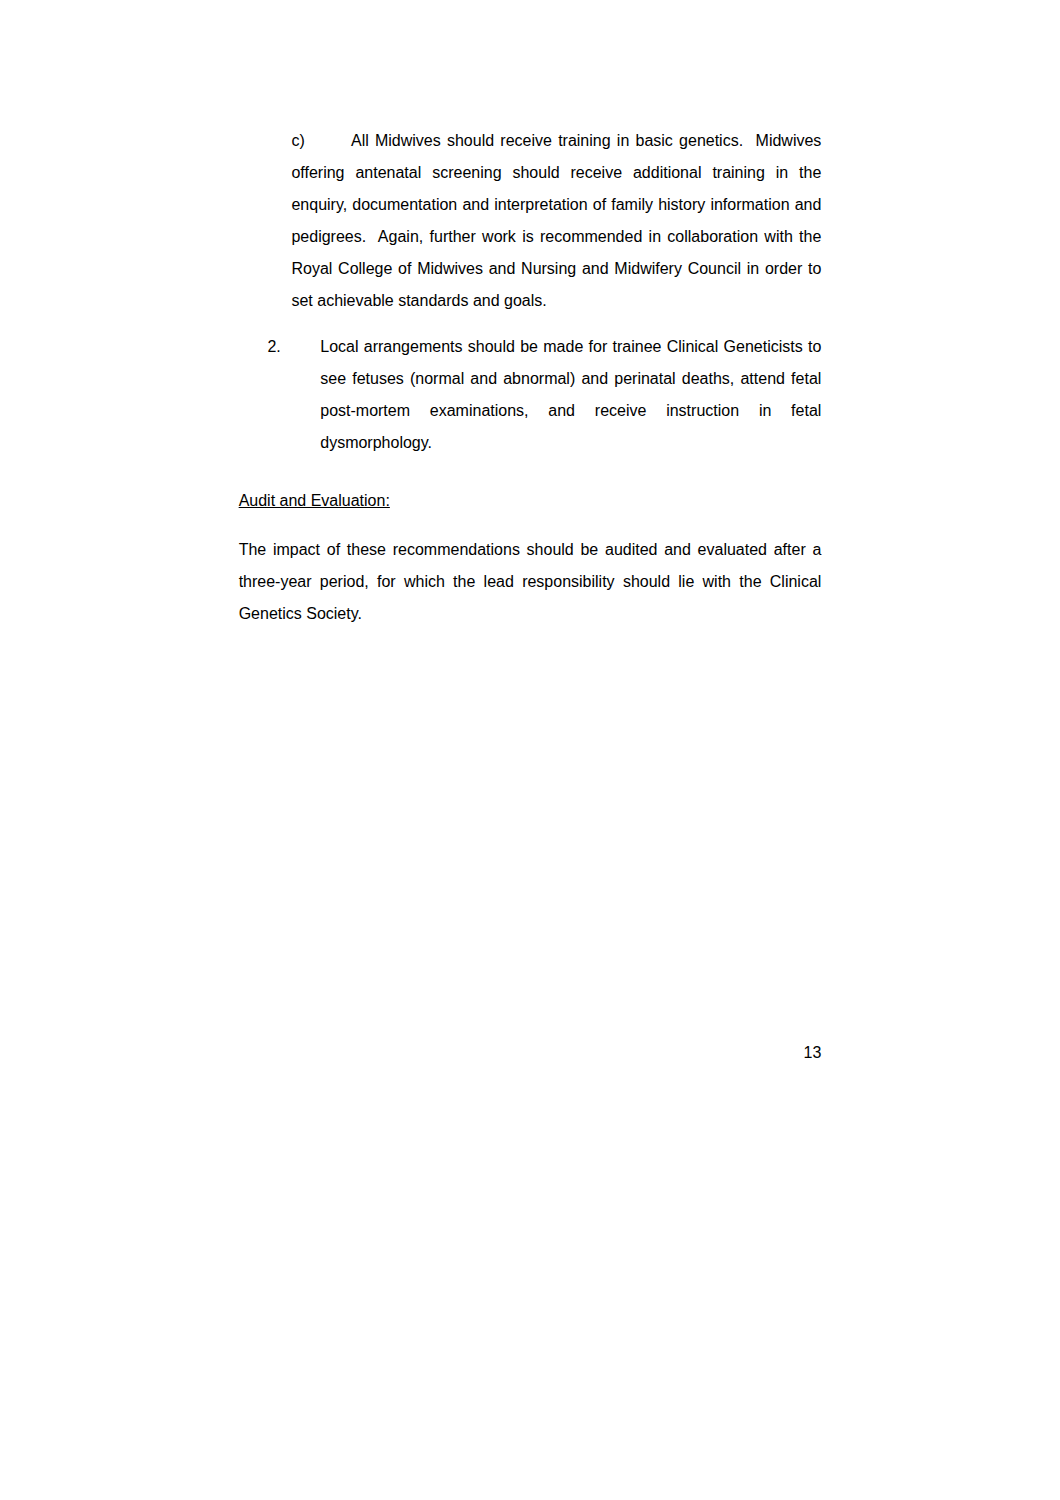c) All Midwives should receive training in basic genetics. Midwives offering antenatal screening should receive additional training in the enquiry, documentation and interpretation of family history information and pedigrees. Again, further work is recommended in collaboration with the Royal College of Midwives and Nursing and Midwifery Council in order to set achievable standards and goals.
2. Local arrangements should be made for trainee Clinical Geneticists to see fetuses (normal and abnormal) and perinatal deaths, attend fetal post-mortem examinations, and receive instruction in fetal dysmorphology.
Audit and Evaluation:
The impact of these recommendations should be audited and evaluated after a three-year period, for which the lead responsibility should lie with the Clinical Genetics Society.
13